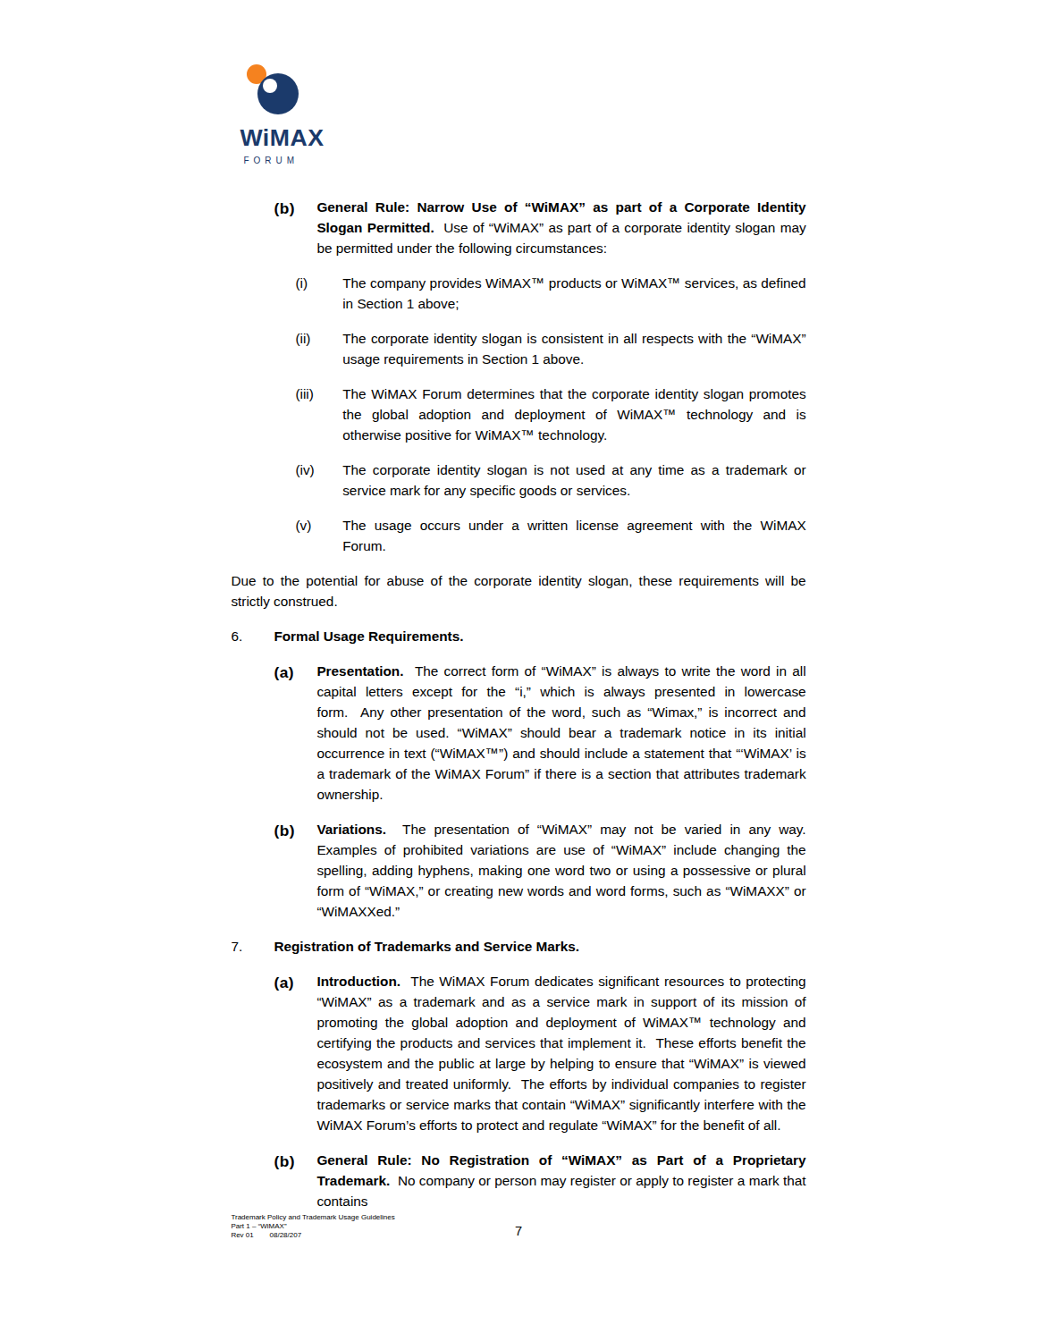WiMAX
FORUM
(b)
General Rule: Narrow Use of “WiMAX” as part of a Corporate Identity Slogan Permitted. Use of “WiMAX” as part of a corporate identity slogan may be permitted under the following circumstances:
(i)
The company provides WiMAX™ products or WiMAX™ services, as defined in Section 1 above;
(ii)
The corporate identity slogan is consistent in all respects with the “WiMAX” usage requirements in Section 1 above.
(iii)
The WiMAX Forum determines that the corporate identity slogan promotes the global adoption and deployment of WiMAX™ technology and is otherwise positive for WiMAX™ technology.
(iv)
The corporate identity slogan is not used at any time as a trademark or service mark for any specific goods or services.
(v)
The usage occurs under a written license agreement with the WiMAX Forum.
Due to the potential for abuse of the corporate identity slogan, these requirements will be strictly construed.
6.
Formal Usage Requirements.
(a)
Presentation. The correct form of “WiMAX” is always to write the word in all capital letters except for the “i,” which is always presented in lowercase form. Any other presentation of the word, such as “Wimax,” is incorrect and should not be used. “WiMAX” should bear a trademark notice in its initial occurrence in text (“WiMAX™”) and should include a statement that “‘WiMAX’ is a trademark of the WiMAX Forum” if there is a section that attributes trademark ownership.
(b)
Variations. The presentation of “WiMAX” may not be varied in any way. Examples of prohibited variations are use of “WiMAX” include changing the spelling, adding hyphens, making one word two or using a possessive or plural form of “WiMAX,” or creating new words and word forms, such as “WiMAXX” or “WiMAXXed.”
7.
Registration of Trademarks and Service Marks.
(a)
Introduction. The WiMAX Forum dedicates significant resources to protecting “WiMAX” as a trademark and as a service mark in support of its mission of promoting the global adoption and deployment of WiMAX™ technology and certifying the products and services that implement it. These efforts benefit the ecosystem and the public at large by helping to ensure that “WiMAX” is viewed positively and treated uniformly. The efforts by individual companies to register trademarks or service marks that contain “WiMAX” significantly interfere with the WiMAX Forum’s efforts to protect and regulate “WiMAX” for the benefit of all.
(b)
General Rule: No Registration of “WiMAX” as Part of a Proprietary Trademark. No company or person may register or apply to register a mark that contains
| Trademark Policy and Trademark Usage Guidelines Part 1 – “WiMAX” Rev 01 08/28/207 | 7 | |